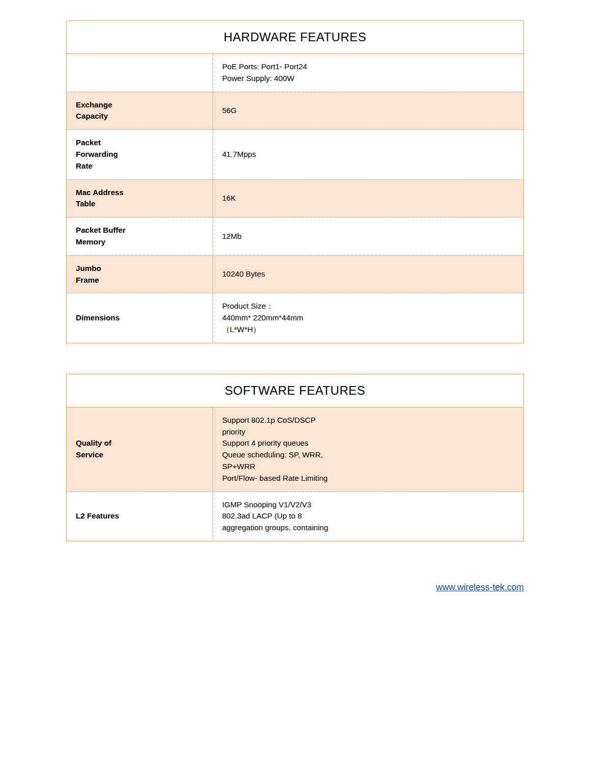HARDWARE FEATURES
| | PoE Ports: Port1- Port24 Power Supply: 400W |
| Exchange Capacity | 56G |
| Packet Forwarding Rate | 41.7Mpps |
| Mac Address Table | 16K |
| Packet Buffer Memory | 12Mb |
| Jumbo Frame | 10240 Bytes |
| Dimensions | Product Size： 440mm* 220mm*44mm （L*W*H） |
SOFTWARE FEATURES
| Quality of Service | Support 802.1p CoS/DSCP priority Support 4 priority queues Queue scheduling: SP, WRR, SP+WRR Port/Flow- based Rate Limiting |
| L2 Features | IGMP Snooping V1/V2/V3 802.3ad LACP (Up to 8 aggregation groups, containing |
www.wireless-tek.com